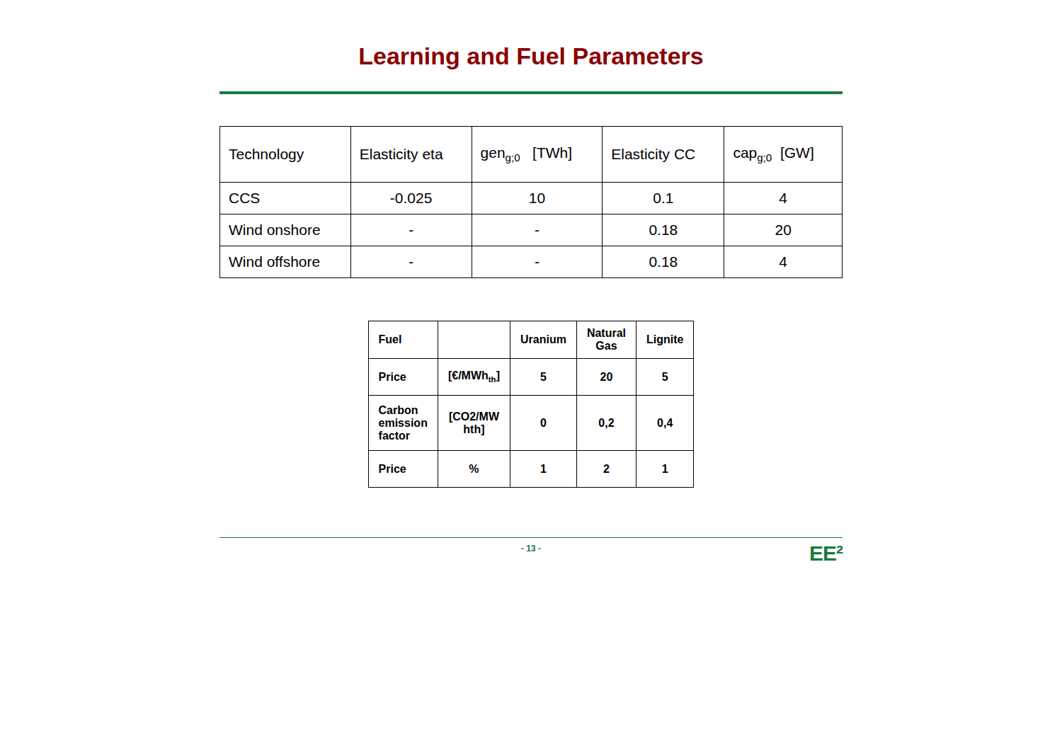Learning and Fuel Parameters
| Technology | Elasticity eta | gen g;0 [TWh] | Elasticity CC | cap g;0 [GW] |
| --- | --- | --- | --- | --- |
| CCS | -0.025 | 10 | 0.1 | 4 |
| Wind onshore | - | - | 0.18 | 20 |
| Wind offshore | - | - | 0.18 | 4 |
| Fuel | | Uranium | Natural Gas | Lignite |
| Price | [€/MWh th ] | 5 | 20 | 5 |
| Carbon emission factor | [CO2/MW hth] | 0 | 0,2 | 0,4 |
| Price | % | 1 | 2 | 1 |
- 13 -
EE²